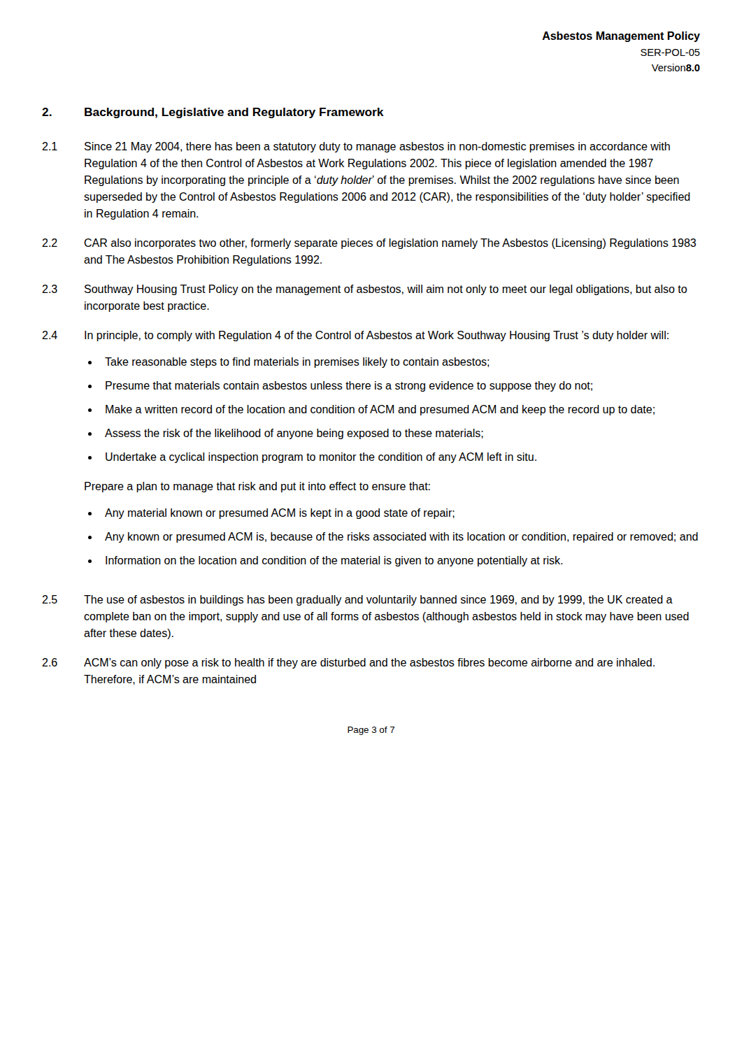Asbestos Management Policy
SER-POL-05
Version8.0
2. Background, Legislative and Regulatory Framework
2.1
Since 21 May 2004, there has been a statutory duty to manage asbestos in non-domestic premises in accordance with Regulation 4 of the then Control of Asbestos at Work Regulations 2002. This piece of legislation amended the 1987 Regulations by incorporating the principle of a ‘duty holder’ of the premises. Whilst the 2002 regulations have since been superseded by the Control of Asbestos Regulations 2006 and 2012 (CAR), the responsibilities of the ‘duty holder’ specified in Regulation 4 remain.
2.2
CAR also incorporates two other, formerly separate pieces of legislation namely The Asbestos (Licensing) Regulations 1983 and The Asbestos Prohibition Regulations 1992.
2.3
Southway Housing Trust Policy on the management of asbestos, will aim not only to meet our legal obligations, but also to incorporate best practice.
2.4
In principle, to comply with Regulation 4 of the Control of Asbestos at Work Southway Housing Trust ’s duty holder will:
Take reasonable steps to find materials in premises likely to contain asbestos;
Presume that materials contain asbestos unless there is a strong evidence to suppose they do not;
Make a written record of the location and condition of ACM and presumed ACM and keep the record up to date;
Assess the risk of the likelihood of anyone being exposed to these materials;
Undertake a cyclical inspection program to monitor the condition of any ACM left in situ.
Prepare a plan to manage that risk and put it into effect to ensure that:
Any material known or presumed ACM is kept in a good state of repair;
Any known or presumed ACM is, because of the risks associated with its location or condition, repaired or removed; and
Information on the location and condition of the material is given to anyone potentially at risk.
2.5
The use of asbestos in buildings has been gradually and voluntarily banned since 1969, and by 1999, the UK created a complete ban on the import, supply and use of all forms of asbestos (although asbestos held in stock may have been used after these dates).
2.6
ACM’s can only pose a risk to health if they are disturbed and the asbestos fibres become airborne and are inhaled. Therefore, if ACM’s are maintained
Page 3 of 7